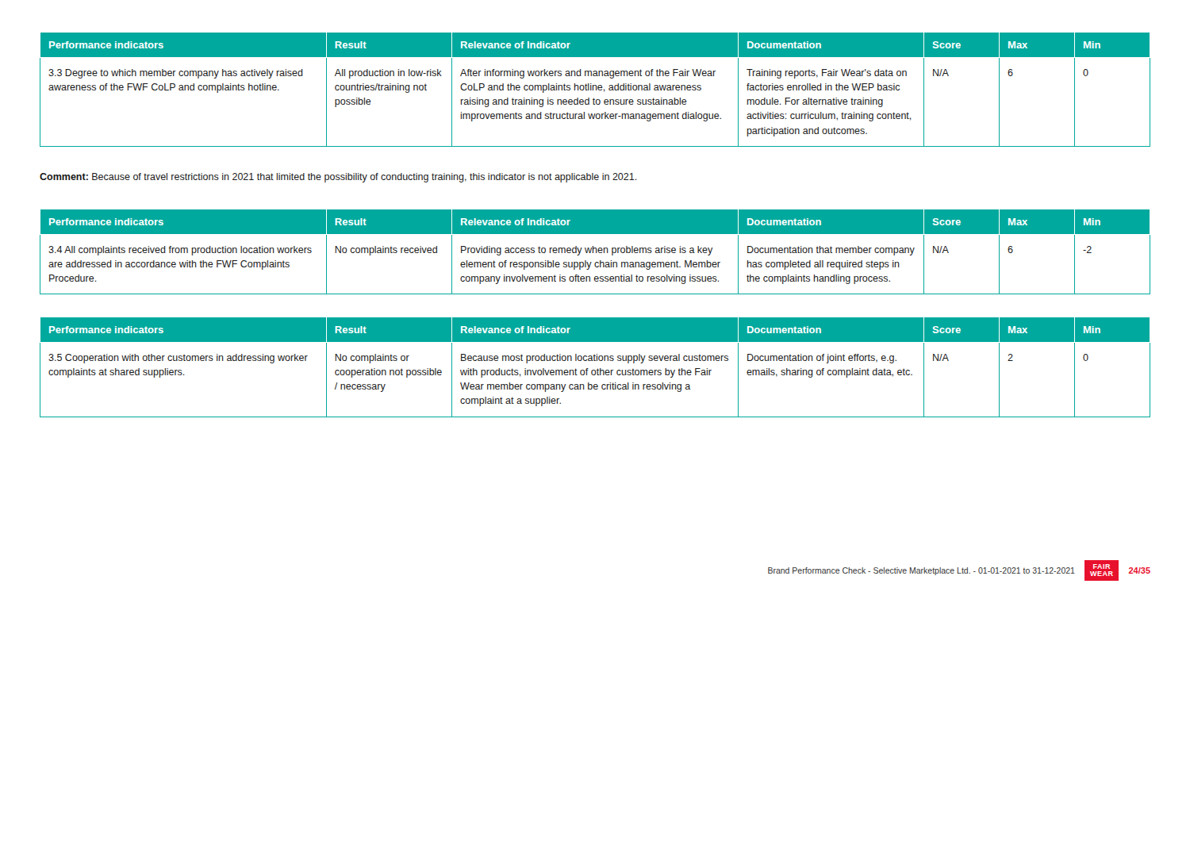| Performance indicators | Result | Relevance of Indicator | Documentation | Score | Max | Min |
| --- | --- | --- | --- | --- | --- | --- |
| 3.3 Degree to which member company has actively raised awareness of the FWF CoLP and complaints hotline. | All production in low-risk countries/training not possible | After informing workers and management of the Fair Wear CoLP and the complaints hotline, additional awareness raising and training is needed to ensure sustainable improvements and structural worker-management dialogue. | Training reports, Fair Wear's data on factories enrolled in the WEP basic module. For alternative training activities: curriculum, training content, participation and outcomes. | N/A | 6 | 0 |
Comment: Because of travel restrictions in 2021 that limited the possibility of conducting training, this indicator is not applicable in 2021.
| Performance indicators | Result | Relevance of Indicator | Documentation | Score | Max | Min |
| --- | --- | --- | --- | --- | --- | --- |
| 3.4 All complaints received from production location workers are addressed in accordance with the FWF Complaints Procedure. | No complaints received | Providing access to remedy when problems arise is a key element of responsible supply chain management. Member company involvement is often essential to resolving issues. | Documentation that member company has completed all required steps in the complaints handling process. | N/A | 6 | -2 |
| Performance indicators | Result | Relevance of Indicator | Documentation | Score | Max | Min |
| --- | --- | --- | --- | --- | --- | --- |
| 3.5 Cooperation with other customers in addressing worker complaints at shared suppliers. | No complaints or cooperation not possible / necessary | Because most production locations supply several customers with products, involvement of other customers by the Fair Wear member company can be critical in resolving a complaint at a supplier. | Documentation of joint efforts, e.g. emails, sharing of complaint data, etc. | N/A | 2 | 0 |
Brand Performance Check - Selective Marketplace Ltd. - 01-01-2021 to 31-12-2021 FAIR
WEAR 24/35